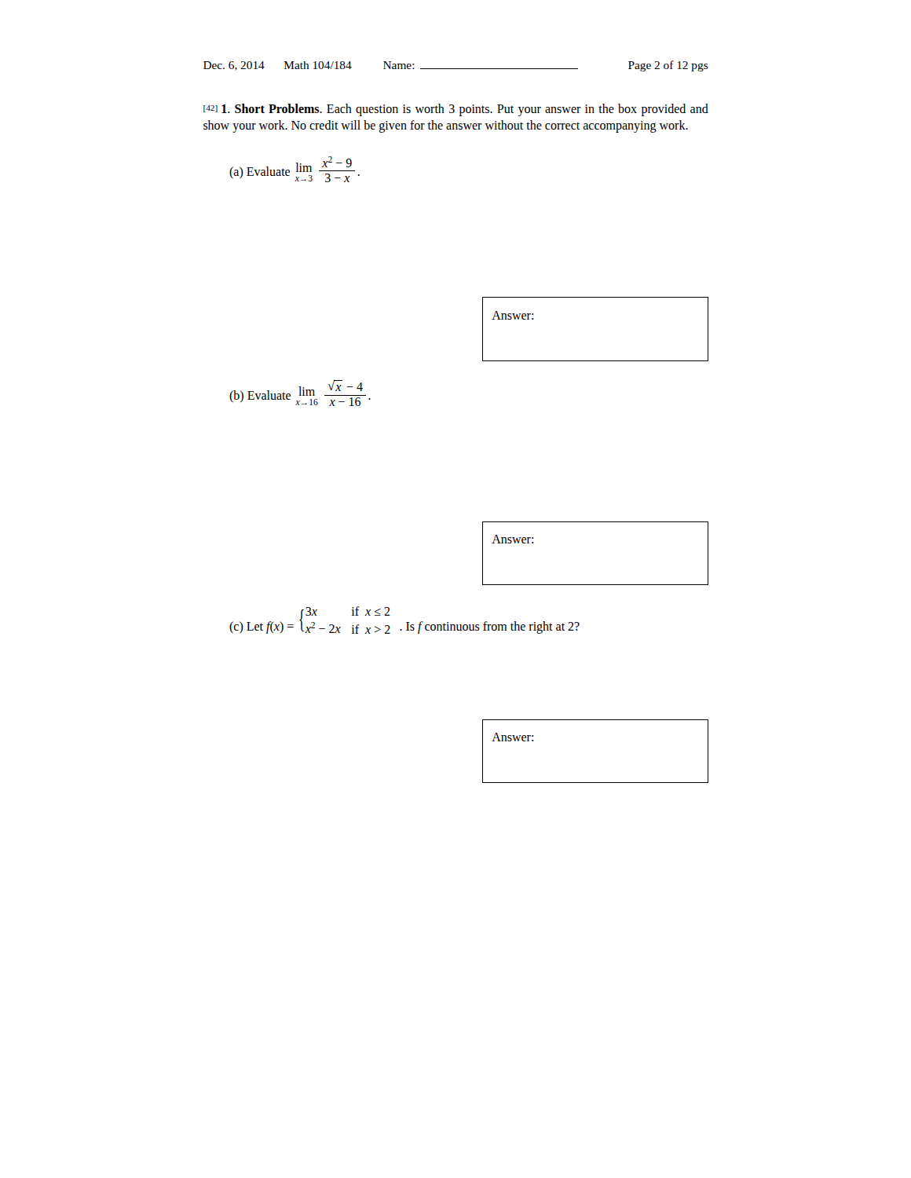Dec. 6, 2014 Math 104/184 Name:
Page 2 of 12 pgs
[42] 1. Short Problems. Each question is worth 3 points. Put your answer in the box provided and show your work. No credit will be given for the answer without the correct accompanying work.
(a) Evaluate lim x→3 x2 − 9 3 − x .
Answer:
(b) Evaluate lim x→16 x − 4 x − 16 .
Answer:
(c) Let f(x) =
| 3 x | if | x ≤ 2 |
| x 2 − 2 x | if | x > 2 |
. Is f continuous from the right at 2?
Answer: